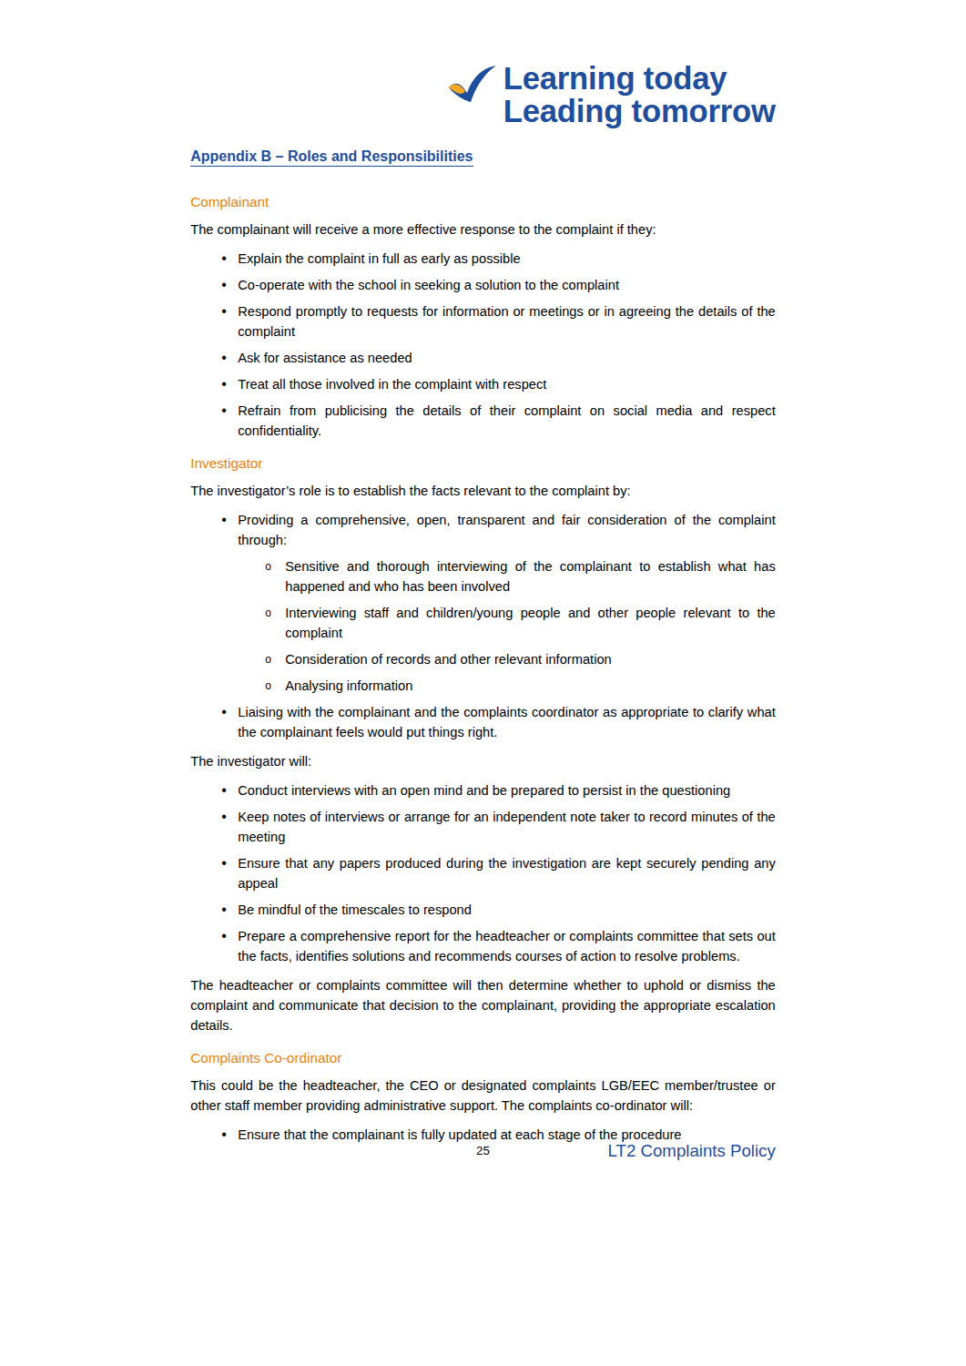Learning today
Leading tomorrow
Appendix B – Roles and Responsibilities
Complainant
The complainant will receive a more effective response to the complaint if they:
Explain the complaint in full as early as possible
Co-operate with the school in seeking a solution to the complaint
Respond promptly to requests for information or meetings or in agreeing the details of the complaint
Ask for assistance as needed
Treat all those involved in the complaint with respect
Refrain from publicising the details of their complaint on social media and respect confidentiality.
Investigator
The investigator’s role is to establish the facts relevant to the complaint by:
Providing a comprehensive, open, transparent and fair consideration of the complaint through:
Sensitive and thorough interviewing of the complainant to establish what has happened and who has been involved
Interviewing staff and children/young people and other people relevant to the complaint
Consideration of records and other relevant information
Analysing information
Liaising with the complainant and the complaints coordinator as appropriate to clarify what the complainant feels would put things right.
The investigator will:
Conduct interviews with an open mind and be prepared to persist in the questioning
Keep notes of interviews or arrange for an independent note taker to record minutes of the meeting
Ensure that any papers produced during the investigation are kept securely pending any appeal
Be mindful of the timescales to respond
Prepare a comprehensive report for the headteacher or complaints committee that sets out the facts, identifies solutions and recommends courses of action to resolve problems.
The headteacher or complaints committee will then determine whether to uphold or dismiss the complaint and communicate that decision to the complainant, providing the appropriate escalation details.
Complaints Co-ordinator
This could be the headteacher, the CEO or designated complaints LGB/EEC member/trustee or other staff member providing administrative support. The complaints co-ordinator will:
Ensure that the complainant is fully updated at each stage of the procedure
25
LT2 Complaints Policy